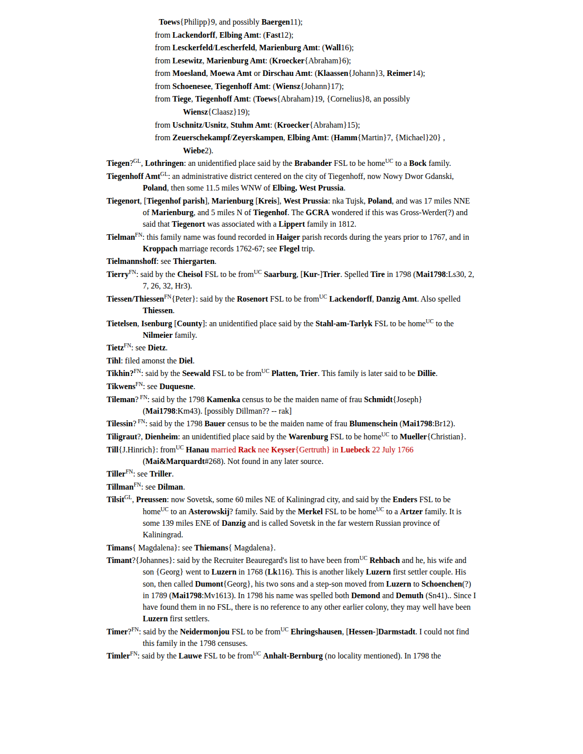Toews{Philipp}9, and possibly Baergen11);
from Lackendorff, Elbing Amt: (Fast12);
from Lesckerfeld/Lescherfeld, Marienburg Amt: (Wall16);
from Lesewitz, Marienburg Amt: (Kroecker{Abraham}6);
from Moesland, Moewa Amt or Dirschau Amt: (Klaassen{Johann}3, Reimer14);
from Schoenesee, Tiegenhoff Amt: (Wiensz{Johann}17);
from Tiege, Tiegenhoff Amt: (Toews{Abraham}19, {Cornelius}8, an possibly
Wiensz{Claasz}19);
from Uschnitz/Usnitz, Stuhm Amt: (Kroecker{Abraham}15);
from Zeuerschekampf/Zeyerskampen, Elbing Amt: (Hamm{Martin}7, {Michael}20} ,
Wiebe2).
Tiegen?GL, Lothringen: an unidentified place said by the Brabander FSL to be homeUC to a Bock family.
Tiegenhoff AmtGL: an administrative district centered on the city of Tiegenhoff, now Nowy Dwor Gdanski, Poland, then some 11.5 miles WNW of Elbing, West Prussia.
Tiegenort, [Tiegenhof parish], Marienburg [Kreis], West Prussia: nka Tujsk, Poland, and was 17 miles NNE of Marienburg, and 5 miles N of Tiegenhof. The GCRA wondered if this was Gross-Werder(?) and said that Tiegenort was associated with a Lippert family in 1812.
TielmanFN: this family name was found recorded in Haiger parish records during the years prior to 1767, and in Kroppach marriage records 1762-67; see Flegel trip.
Tielmannshoff: see Thiergarten.
TierryFN: said by the Cheisol FSL to be fromUC Saarburg, [Kur-]Trier. Spelled Tire in 1798 (Mai1798:Ls30, 2, 7, 26, 32, Hr3).
Tiessen/ThiessenFN{Peter}: said by the Rosenort FSL to be fromUC Lackendorff, Danzig Amt. Also spelled Thiessen.
Tietelsen, Isenburg [County]: an unidentified place said by the Stahl-am-Tarlyk FSL to be homeUC to the Nilmeier family.
TietzFN: see Dietz.
Tihl: filed amonst the Diel.
Tikhin?FN: said by the Seewald FSL to be fromUC Platten, Trier. This family is later said to be Dillie.
TikwensFN: see Duquesne.
Tileman? FN: said by the 1798 Kamenka census to be the maiden name of frau Schmidt{Joseph} (Mai1798:Km43). [possibly Dillman?? -- rak]
Tilessin? FN: said by the 1798 Bauer census to be the maiden name of frau Blumenschein (Mai1798:Br12).
Tiligraut?, Dienheim: an unidentified place said by the Warenburg FSL to be homeUC to Mueller{Christian}.
Till{J.Hinrich}: fromUC Hanau married Rack nee Keyser{Gertruth} in Luebeck 22 July 1766 (Mai&Marquardt#268). Not found in any later source.
TillerFN: see Triller.
TillmanFN: see Dilman.
TilsitGL, Preussen: now Sovetsk, some 60 miles NE of Kaliningrad city, and said by the Enders FSL to be homeUC to an Asterowskij? family. Said by the Merkel FSL to be homeUC to a Artzer family. It is some 139 miles ENE of Danzig and is called Sovetsk in the far western Russian province of Kaliningrad.
Timans{ Magdalena}: see Thiemans{ Magdalena}.
Timant?{Johannes}: said by the Recruiter Beauregard's list to have been fromUC Rehbach and he, his wife and son {Georg} went to Luzern in 1768 (Lk116). This is another likely Luzern first settler couple. His son, then called Dumont{Georg}, his two sons and a step-son moved from Luzern to Schoenchen(?) in 1789 (Mai1798:Mv1613). In 1798 his name was spelled both Demond and Demuth (Sn41).. Since I have found them in no FSL, there is no reference to any other earlier colony, they may well have been Luzern first settlers.
Timer?FN: said by the Neidermonjou FSL to be fromUC Ehringshausen, [Hessen-]Darmstadt. I could not find this family in the 1798 censuses.
TimlerFN: said by the Lauwe FSL to be fromUC Anhalt-Bernburg (no locality mentioned). In 1798 the